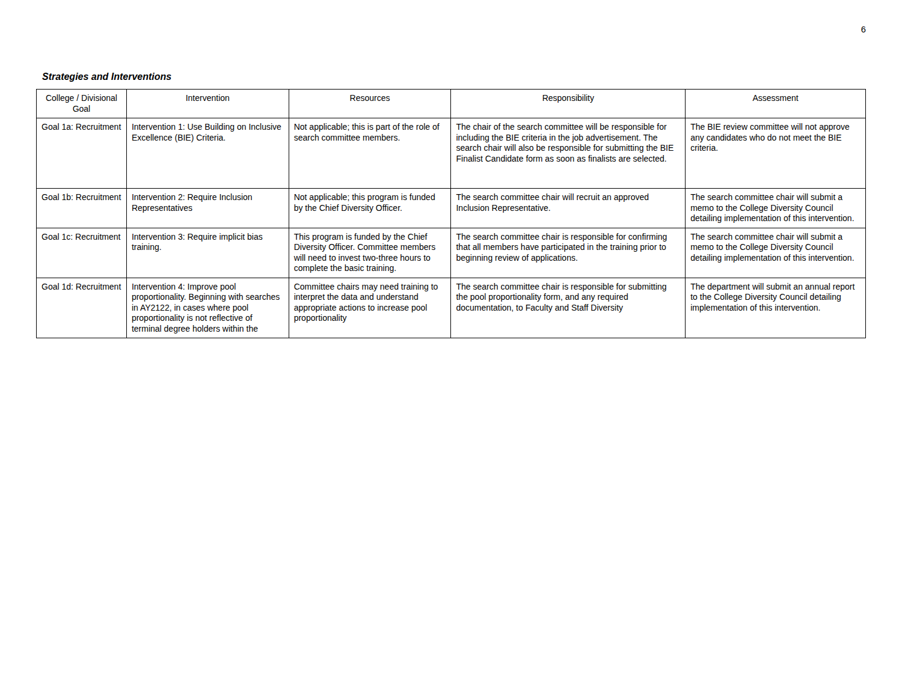6
Strategies and Interventions
| College / Divisional Goal | Intervention | Resources | Responsibility | Assessment |
| --- | --- | --- | --- | --- |
| Goal 1a: Recruitment | Intervention 1: Use Building on Inclusive Excellence (BIE) Criteria. | Not applicable; this is part of the role of search committee members. | The chair of the search committee will be responsible for including the BIE criteria in the job advertisement. The search chair will also be responsible for submitting the BIE Finalist Candidate form as soon as finalists are selected. | The BIE review committee will not approve any candidates who do not meet the BIE criteria. |
| Goal 1b: Recruitment | Intervention 2: Require Inclusion Representatives | Not applicable; this program is funded by the Chief Diversity Officer. | The search committee chair will recruit an approved Inclusion Representative. | The search committee chair will submit a memo to the College Diversity Council detailing implementation of this intervention. |
| Goal 1c: Recruitment | Intervention 3: Require implicit bias training. | This program is funded by the Chief Diversity Officer. Committee members will need to invest two-three hours to complete the basic training. | The search committee chair is responsible for confirming that all members have participated in the training prior to beginning review of applications. | The search committee chair will submit a memo to the College Diversity Council detailing implementation of this intervention. |
| Goal 1d: Recruitment | Intervention 4: Improve pool proportionality. Beginning with searches in AY2122, in cases where pool proportionality is not reflective of terminal degree holders within the | Committee chairs may need training to interpret the data and understand appropriate actions to increase pool proportionality | The search committee chair is responsible for submitting the pool proportionality form, and any required documentation, to Faculty and Staff Diversity | The department will submit an annual report to the College Diversity Council detailing implementation of this intervention. |